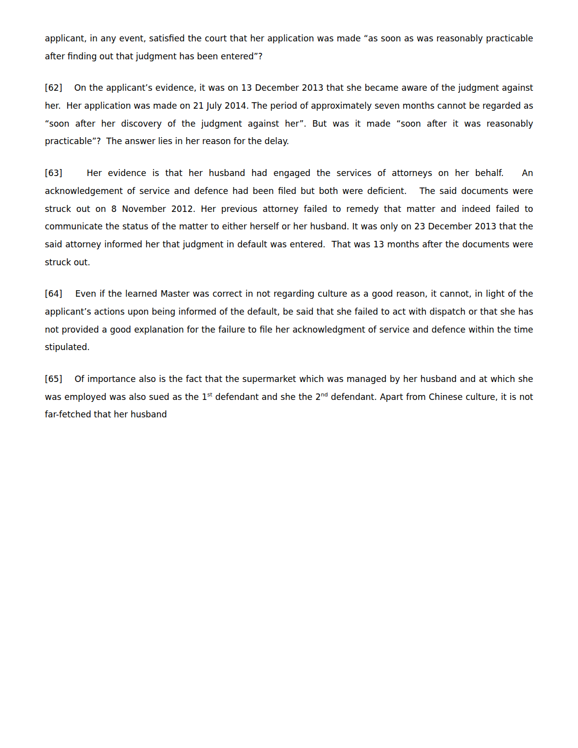applicant, in any event, satisfied the court that her application was made “as soon as was reasonably practicable after finding out that judgment has been entered”?
[62] On the applicant’s evidence, it was on 13 December 2013 that she became aware of the judgment against her. Her application was made on 21 July 2014. The period of approximately seven months cannot be regarded as “soon after her discovery of the judgment against her”. But was it made “soon after it was reasonably practicable”? The answer lies in her reason for the delay.
[63] Her evidence is that her husband had engaged the services of attorneys on her behalf. An acknowledgement of service and defence had been filed but both were deficient. The said documents were struck out on 8 November 2012. Her previous attorney failed to remedy that matter and indeed failed to communicate the status of the matter to either herself or her husband. It was only on 23 December 2013 that the said attorney informed her that judgment in default was entered. That was 13 months after the documents were struck out.
[64] Even if the learned Master was correct in not regarding culture as a good reason, it cannot, in light of the applicant’s actions upon being informed of the default, be said that she failed to act with dispatch or that she has not provided a good explanation for the failure to file her acknowledgment of service and defence within the time stipulated.
[65] Of importance also is the fact that the supermarket which was managed by her husband and at which she was employed was also sued as the 1st defendant and she the 2nd defendant. Apart from Chinese culture, it is not far-fetched that her husband